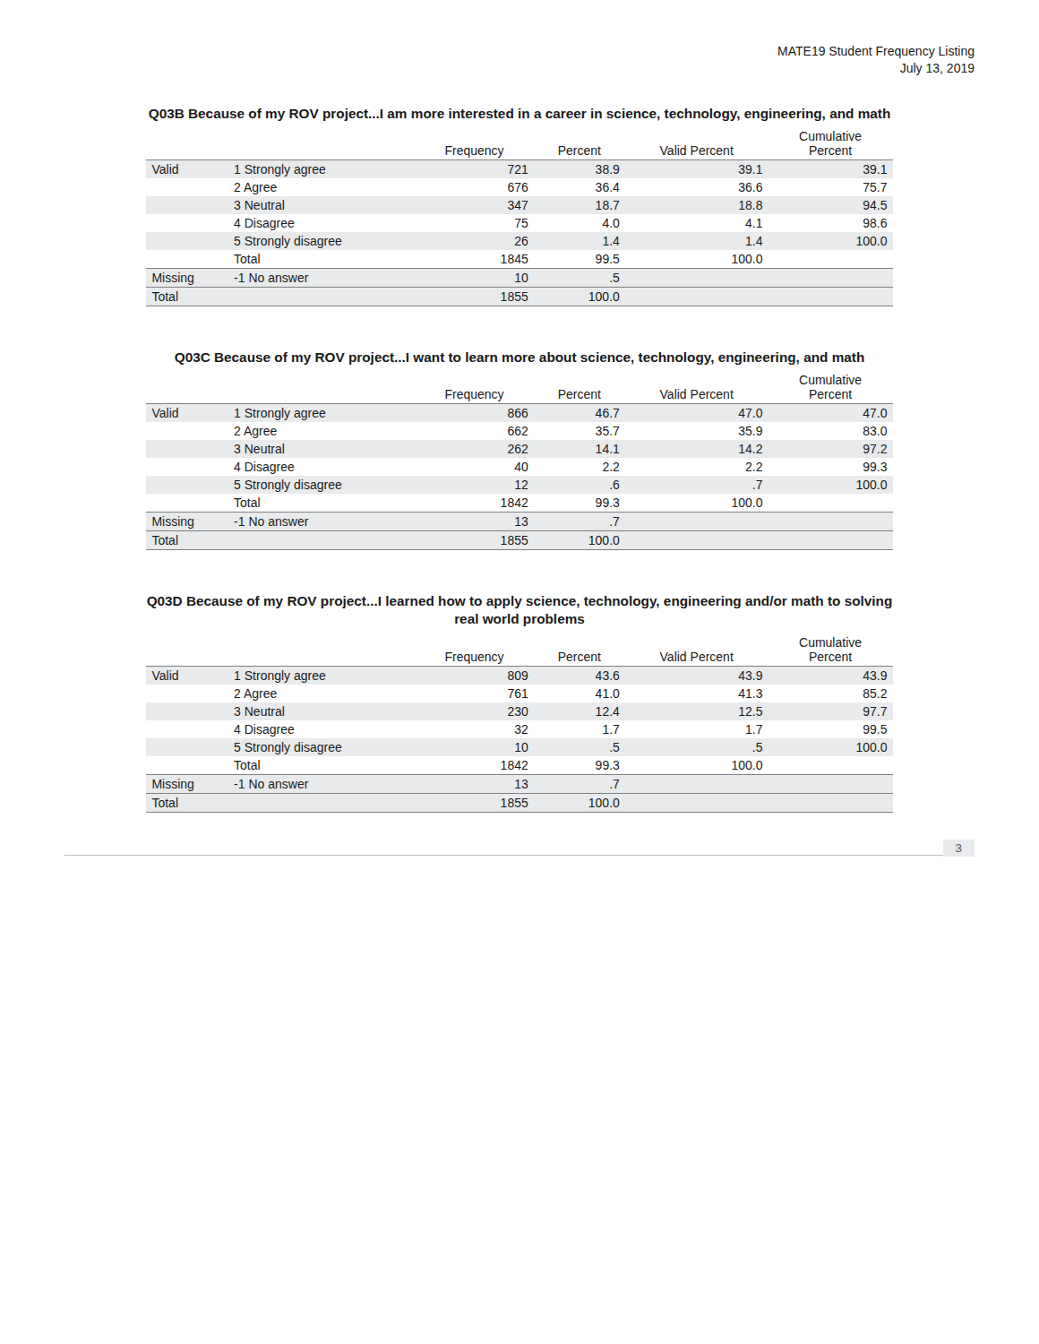MATE19 Student Frequency Listing
July 13, 2019
Q03B Because of my ROV project...I am more interested in a career in science, technology, engineering, and math
| | | Frequency | Percent | Valid Percent | Cumulative Percent |
| --- | --- | --- | --- | --- | --- |
| Valid | 1 Strongly agree | 721 | 38.9 | 39.1 | 39.1 |
| | 2 Agree | 676 | 36.4 | 36.6 | 75.7 |
| | 3 Neutral | 347 | 18.7 | 18.8 | 94.5 |
| | 4 Disagree | 75 | 4.0 | 4.1 | 98.6 |
| | 5 Strongly disagree | 26 | 1.4 | 1.4 | 100.0 |
| | Total | 1845 | 99.5 | 100.0 | |
| Missing | -1 No answer | 10 | .5 | | |
| Total | | 1855 | 100.0 | | |
Q03C Because of my ROV project...I want to learn more about science, technology, engineering, and math
| | | Frequency | Percent | Valid Percent | Cumulative Percent |
| --- | --- | --- | --- | --- | --- |
| Valid | 1 Strongly agree | 866 | 46.7 | 47.0 | 47.0 |
| | 2 Agree | 662 | 35.7 | 35.9 | 83.0 |
| | 3 Neutral | 262 | 14.1 | 14.2 | 97.2 |
| | 4 Disagree | 40 | 2.2 | 2.2 | 99.3 |
| | 5 Strongly disagree | 12 | .6 | .7 | 100.0 |
| | Total | 1842 | 99.3 | 100.0 | |
| Missing | -1 No answer | 13 | .7 | | |
| Total | | 1855 | 100.0 | | |
Q03D Because of my ROV project...I learned how to apply science, technology, engineering and/or math to solving real world problems
| | | Frequency | Percent | Valid Percent | Cumulative Percent |
| --- | --- | --- | --- | --- | --- |
| Valid | 1 Strongly agree | 809 | 43.6 | 43.9 | 43.9 |
| | 2 Agree | 761 | 41.0 | 41.3 | 85.2 |
| | 3 Neutral | 230 | 12.4 | 12.5 | 97.7 |
| | 4 Disagree | 32 | 1.7 | 1.7 | 99.5 |
| | 5 Strongly disagree | 10 | .5 | .5 | 100.0 |
| | Total | 1842 | 99.3 | 100.0 | |
| Missing | -1 No answer | 13 | .7 | | |
| Total | | 1855 | 100.0 | | |
3